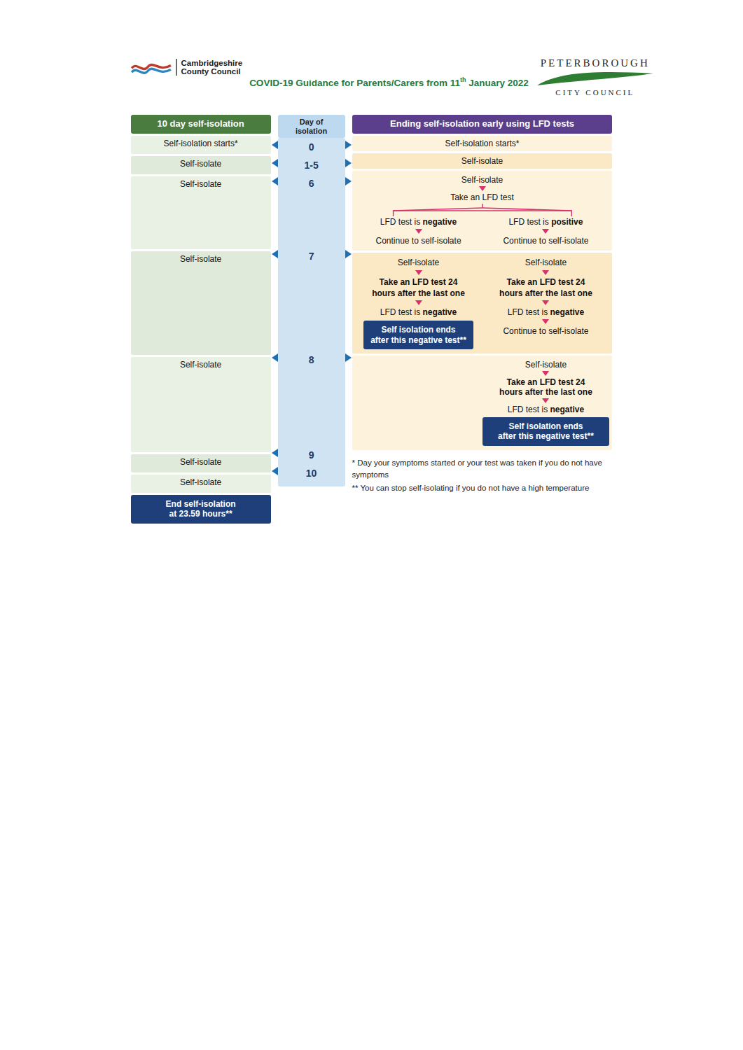Cambridgeshire
County Council
COVID-19 Guidance for Parents/Carers from 11th January 2022
PETERBOROUGH
CITY COUNCIL
10 day self-isolation
Self-isolation starts*
Self-isolate
Self-isolate
Self-isolate
Self-isolate
Self-isolate
Self-isolate
End self-isolation
at 23.59 hours**
Day of
isolation
0
1-5
6
7
8
9
10
Ending self-isolation early using LFD tests
Self-isolation starts*
Self-isolate
Self-isolate
Take an LFD test
LFD test is negative
Continue to self-isolate
LFD test is positive
Continue to self-isolate
Self-isolate
Take an LFD test 24
hours after the last one
LFD test is negative
Self isolation ends
after this negative test**
Self-isolate
Take an LFD test 24
hours after the last one
LFD test is negative
Continue to self-isolate
Self-isolate
Take an LFD test 24
hours after the last one
LFD test is negative
Self isolation ends
after this negative test**
* Day your symptoms started or your test was taken if you do not have symptoms
** You can stop self-isolating if you do not have a high temperature